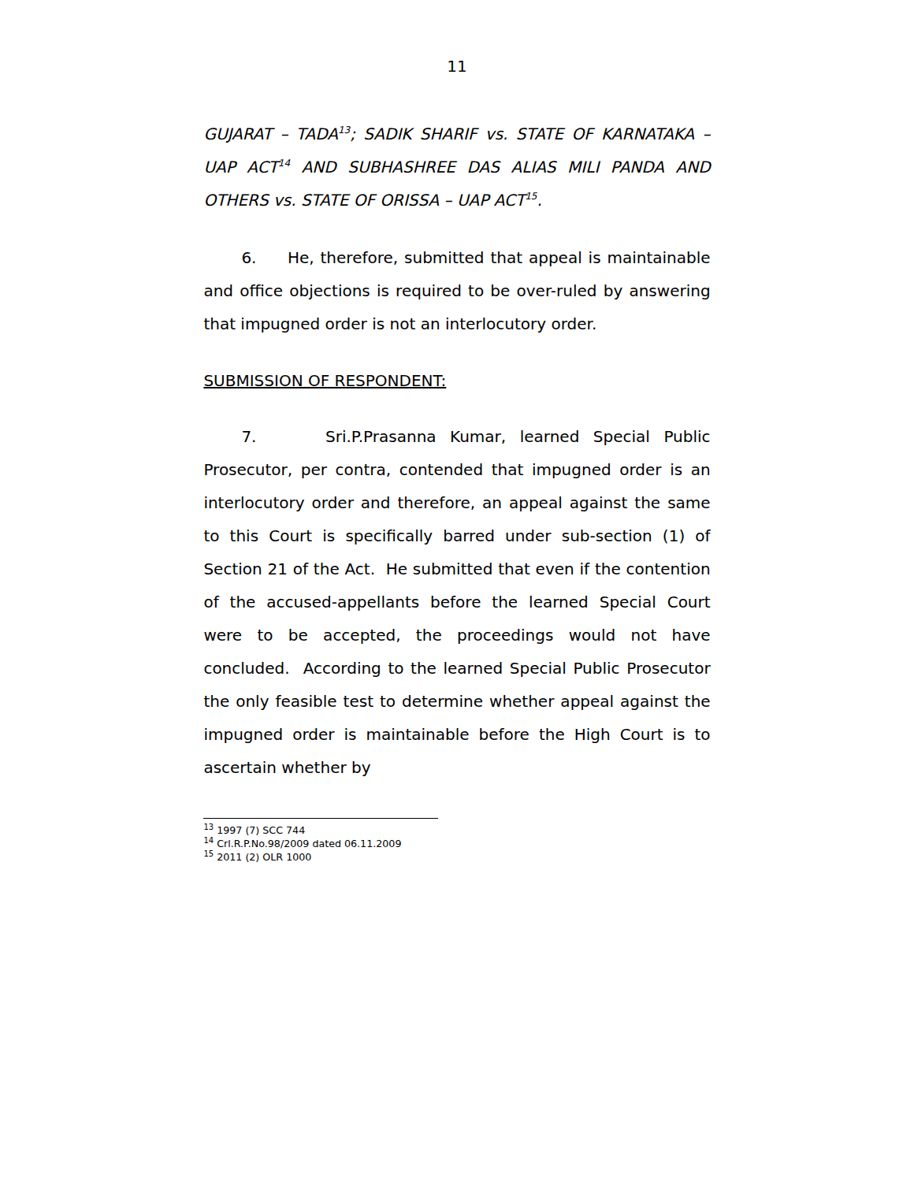11
GUJARAT – TADA13; SADIK SHARIF vs. STATE OF KARNATAKA – UAP ACT14 AND SUBHASHREE DAS ALIAS MILI PANDA AND OTHERS vs. STATE OF ORISSA – UAP ACT15.
6. He, therefore, submitted that appeal is maintainable and office objections is required to be over-ruled by answering that impugned order is not an interlocutory order.
SUBMISSION OF RESPONDENT:
7. Sri.P.Prasanna Kumar, learned Special Public Prosecutor, per contra, contended that impugned order is an interlocutory order and therefore, an appeal against the same to this Court is specifically barred under sub-section (1) of Section 21 of the Act. He submitted that even if the contention of the accused-appellants before the learned Special Court were to be accepted, the proceedings would not have concluded. According to the learned Special Public Prosecutor the only feasible test to determine whether appeal against the impugned order is maintainable before the High Court is to ascertain whether by
13 1997 (7) SCC 744
14 Crl.R.P.No.98/2009 dated 06.11.2009
15 2011 (2) OLR 1000